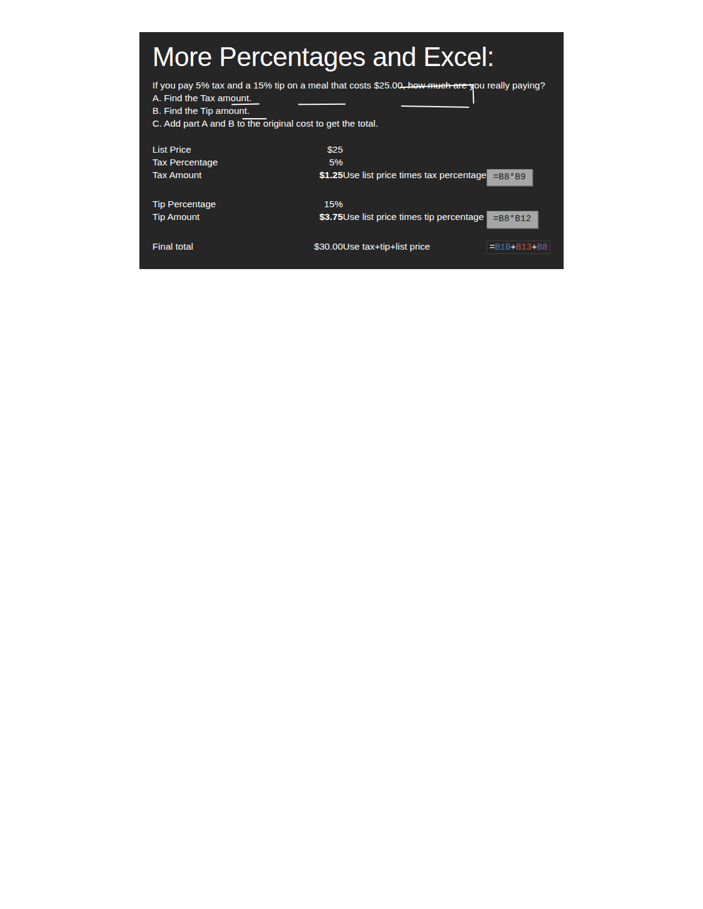More Percentages and Excel:
If you pay 5% tax and a 15% tip on a meal that costs $25.00, how much are you really paying?
A. Find the Tax amount.
B. Find the Tip amount.
C. Add part A and B to the original cost to get the total.
| List Price | $25 | | |
| Tax Percentage | 5% | | |
| Tax Amount | $1.25 | Use list price times tax percentage | =B8*B9 |
| Tip Percentage | 15% | | |
| Tip Amount | $3.75 | Use list price times tip percentage | =B8*B12 |
| Final total | $30.00 | Use tax+tip+list price | = B10 + B13 + B8 |